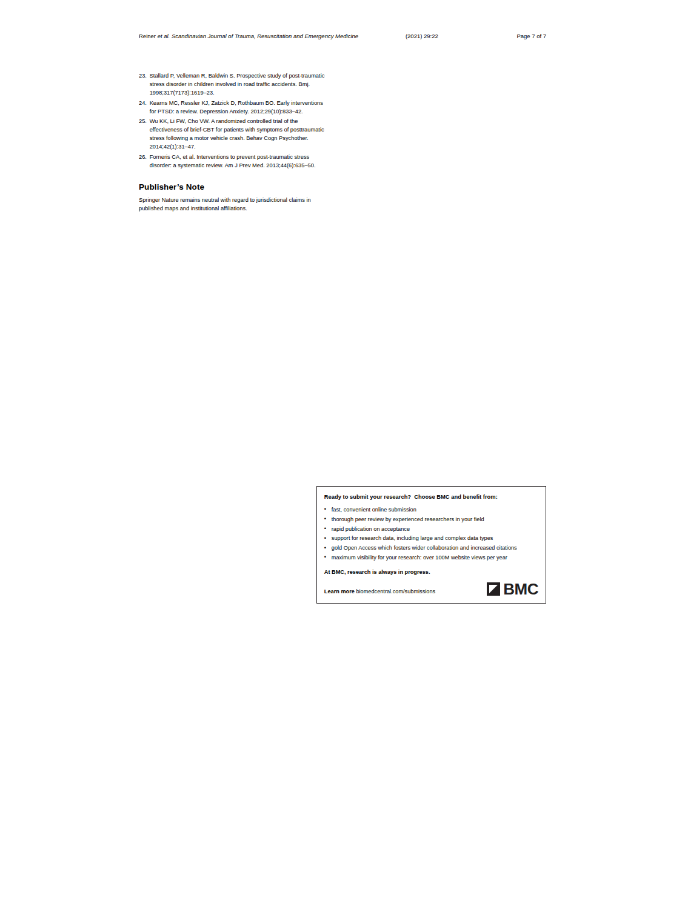Reiner et al. Scandinavian Journal of Trauma, Resuscitation and Emergency Medicine
(2021) 29:22
Page 7 of 7
23. Stallard P, Velleman R, Baldwin S. Prospective study of post-traumatic stress disorder in children involved in road traffic accidents. Bmj. 1998;317(7173):1619–23.
24. Kearns MC, Ressler KJ, Zatzick D, Rothbaum BO. Early interventions for PTSD: a review. Depression Anxiety. 2012;29(10):833–42.
25. Wu KK, Li FW, Cho VW. A randomized controlled trial of the effectiveness of brief-CBT for patients with symptoms of posttraumatic stress following a motor vehicle crash. Behav Cogn Psychother. 2014;42(1):31–47.
26. Forneris CA, et al. Interventions to prevent post-traumatic stress disorder: a systematic review. Am J Prev Med. 2013;44(6):635–50.
Publisher’s Note
Springer Nature remains neutral with regard to jurisdictional claims in published maps and institutional affiliations.
Ready to submit your research? Choose BMC and benefit from:
fast, convenient online submission
thorough peer review by experienced researchers in your field
rapid publication on acceptance
support for research data, including large and complex data types
gold Open Access which fosters wider collaboration and increased citations
maximum visibility for your research: over 100M website views per year
At BMC, research is always in progress.
Learn more biomedcentral.com/submissions
BMC